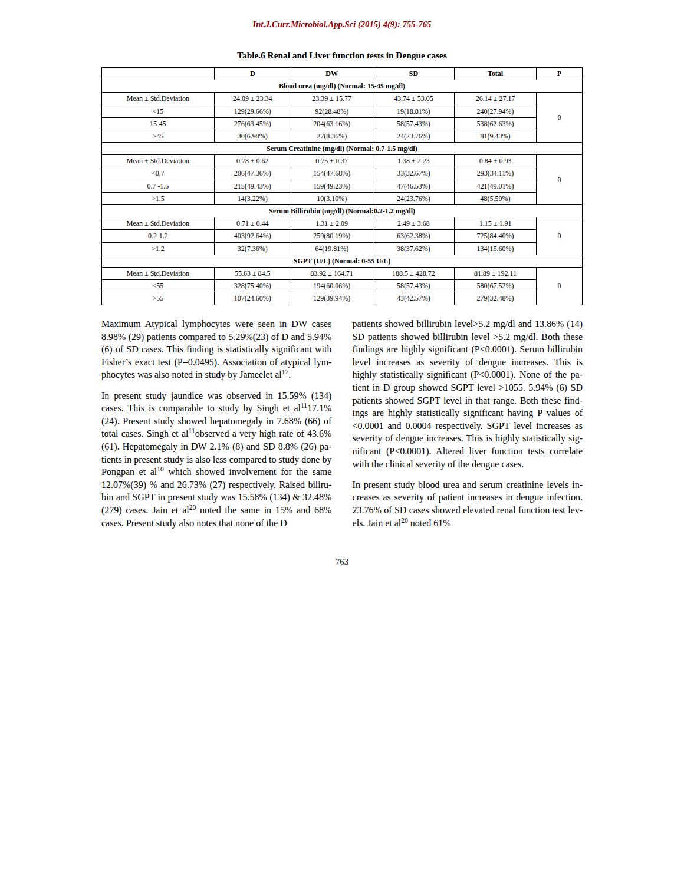Int.J.Curr.Microbiol.App.Sci (2015) 4(9): 755-765
Table.6 Renal and Liver function tests in Dengue cases
| | D | DW | SD | Total | P |
| --- | --- | --- | --- | --- | --- |
| Blood urea (mg/dl) (Normal: 15-45 mg/dl) |
| Mean ± Std.Deviation | 24.09 ± 23.34 | 23.39 ± 15.77 | 43.74 ± 53.05 | 26.14 ± 27.17 | 0 |
| <15 | 129(29.66%) | 92(28.48%) | 19(18.81%) | 240(27.94%) |
| 15-45 | 276(63.45%) | 204(63.16%) | 58(57.43%) | 538(62.63%) |
| >45 | 30(6.90%) | 27(8.36%) | 24(23.76%) | 81(9.43%) |
| Serum Creatinine (mg/dl) (Normal: 0.7-1.5 mg/dl) |
| Mean ± Std.Deviation | 0.78 ± 0.62 | 0.75 ± 0.37 | 1.38 ± 2.23 | 0.84 ± 0.93 | 0 |
| <0.7 | 206(47.36%) | 154(47.68%) | 33(32.67%) | 293(34.11%) |
| 0.7 -1.5 | 215(49.43%) | 159(49.23%) | 47(46.53%) | 421(49.01%) |
| >1.5 | 14(3.22%) | 10(3.10%) | 24(23.76%) | 48(5.59%) |
| Serum Billirubin (mg/dl) (Normal:0.2-1.2 mg/dl) |
| Mean ± Std.Deviation | 0.71 ± 0.44 | 1.31 ± 2.09 | 2.49 ± 3.68 | 1.15 ± 1.91 | 0 |
| 0.2-1.2 | 403(92.64%) | 259(80.19%) | 63(62.38%) | 725(84.40%) |
| >1.2 | 32(7.36%) | 64(19.81%) | 38(37.62%) | 134(15.60%) |
| SGPT (U/L) (Normal: 0-55 U/L) |
| Mean ± Std.Deviation | 55.63 ± 84.5 | 83.92 ± 164.71 | 188.5 ± 428.72 | 81.89 ± 192.11 | 0 |
| <55 | 328(75.40%) | 194(60.06%) | 58(57.43%) | 580(67.52%) |
| >55 | 107(24.60%) | 129(39.94%) | 43(42.57%) | 279(32.48%) |
Maximum Atypical lymphocytes were seen in DW cases 8.98% (29) patients compared to 5.29%(23) of D and 5.94% (6) of SD cases. This finding is statistically significant with Fisher’s exact test (P=0.0495). Association of atypical lymphocytes was also noted in study by Jameelet al17.
In present study jaundice was observed in 15.59% (134) cases. This is comparable to study by Singh et al1117.1%(24). Present study showed hepatomegaly in 7.68% (66) of total cases. Singh et al11observed a very high rate of 43.6% (61). Hepatomegaly in DW 2.1% (8) and SD 8.8% (26) patients in present study is also less compared to study done by Pongpan et al10 which showed involvement for the same 12.07%(39) % and 26.73% (27) respectively. Raised bilirubin and SGPT in present study was 15.58% (134) & 32.48% (279) cases. Jain et al20 noted the same in 15% and 68% cases. Present study also notes that none of the D
patients showed billirubin level>5.2 mg/dl and 13.86% (14) SD patients showed billirubin level >5.2 mg/dl. Both these findings are highly significant (P<0.0001). Serum billirubin level increases as severity of dengue increases. This is highly statistically significant (P<0.0001). None of the patient in D group showed SGPT level >1055. 5.94% (6) SD patients showed SGPT level in that range. Both these findings are highly statistically significant having P values of <0.0001 and 0.0004 respectively. SGPT level increases as severity of dengue increases. This is highly statistically significant (P<0.0001). Altered liver function tests correlate with the clinical severity of the dengue cases.
In present study blood urea and serum creatinine levels increases as severity of patient increases in dengue infection. 23.76% of SD cases showed elevated renal function test levels. Jain et al20 noted 61%
763